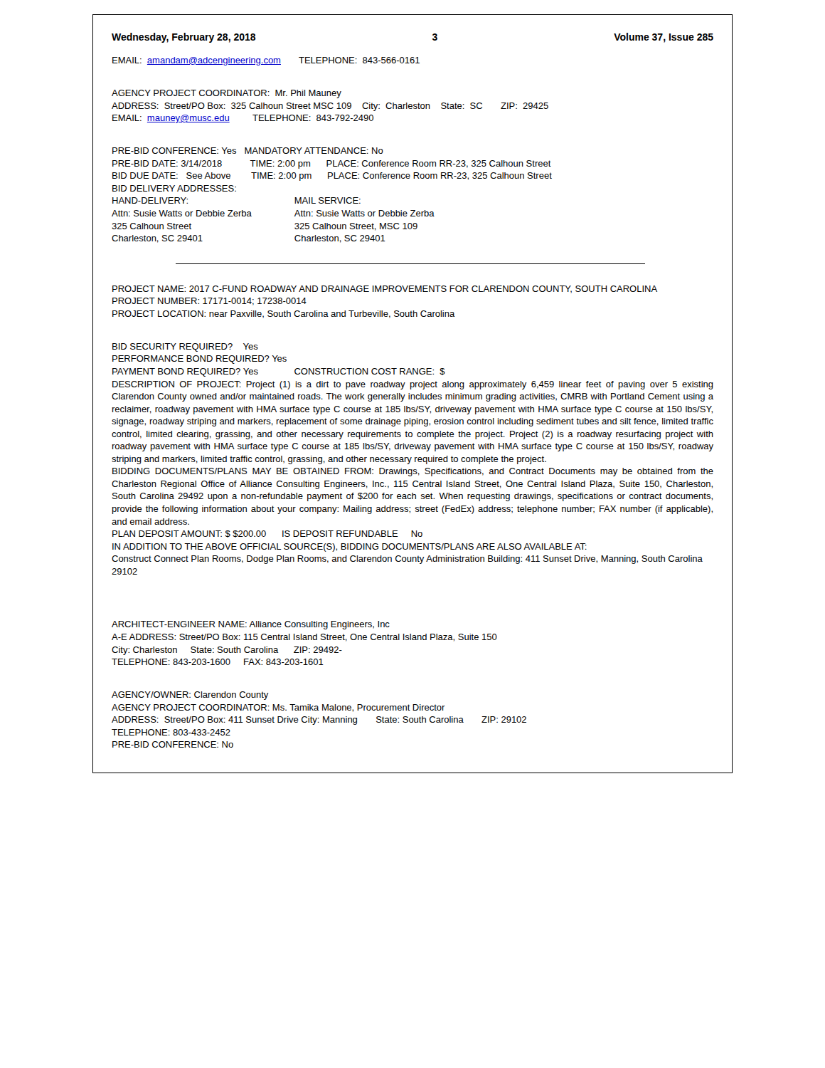Wednesday, February 28, 2018 3 Volume 37, Issue 285
EMAIL: amandam@adcengineering.com TELEPHONE: 843-566-0161
AGENCY PROJECT COORDINATOR: Mr. Phil Mauney
ADDRESS: Street/PO Box: 325 Calhoun Street MSC 109 City: Charleston State: SC ZIP: 29425
EMAIL: mauney@musc.edu TELEPHONE: 843-792-2490
PRE-BID CONFERENCE: Yes MANDATORY ATTENDANCE: No
PRE-BID DATE: 3/14/2018 TIME: 2:00 pm PLACE: Conference Room RR-23, 325 Calhoun Street
BID DUE DATE: See Above TIME: 2:00 pm PLACE: Conference Room RR-23, 325 Calhoun Street
BID DELIVERY ADDRESSES:
HAND-DELIVERY: Attn: Susie Watts or Debbie Zerba 325 Calhoun Street Charleston, SC 29401
MAIL SERVICE: Attn: Susie Watts or Debbie Zerba 325 Calhoun Street, MSC 109 Charleston, SC 29401
PROJECT NAME: 2017 C-FUND ROADWAY AND DRAINAGE IMPROVEMENTS FOR CLARENDON COUNTY, SOUTH CAROLINA
PROJECT NUMBER: 17171-0014; 17238-0014
PROJECT LOCATION: near Paxville, South Carolina and Turbeville, South Carolina
BID SECURITY REQUIRED? Yes
PERFORMANCE BOND REQUIRED? Yes
PAYMENT BOND REQUIRED? Yes CONSTRUCTION COST RANGE: $
DESCRIPTION OF PROJECT: Project (1) is a dirt to pave roadway project along approximately 6,459 linear feet of paving over 5 existing Clarendon County owned and/or maintained roads. The work generally includes minimum grading activities, CMRB with Portland Cement using a reclaimer, roadway pavement with HMA surface type C course at 185 lbs/SY, driveway pavement with HMA surface type C course at 150 lbs/SY, signage, roadway striping and markers, replacement of some drainage piping, erosion control including sediment tubes and silt fence, limited traffic control, limited clearing, grassing, and other necessary requirements to complete the project. Project (2) is a roadway resurfacing project with roadway pavement with HMA surface type C course at 185 lbs/SY, driveway pavement with HMA surface type C course at 150 lbs/SY, roadway striping and markers, limited traffic control, grassing, and other necessary required to complete the project.
BIDDING DOCUMENTS/PLANS MAY BE OBTAINED FROM: Drawings, Specifications, and Contract Documents may be obtained from the Charleston Regional Office of Alliance Consulting Engineers, Inc., 115 Central Island Street, One Central Island Plaza, Suite 150, Charleston, South Carolina 29492 upon a non-refundable payment of $200 for each set. When requesting drawings, specifications or contract documents, provide the following information about your company: Mailing address; street (FedEx) address; telephone number; FAX number (if applicable), and email address.
PLAN DEPOSIT AMOUNT: $ $200.00 IS DEPOSIT REFUNDABLE No
IN ADDITION TO THE ABOVE OFFICIAL SOURCE(S), BIDDING DOCUMENTS/PLANS ARE ALSO AVAILABLE AT:
Construct Connect Plan Rooms, Dodge Plan Rooms, and Clarendon County Administration Building: 411 Sunset Drive, Manning, South Carolina 29102
ARCHITECT-ENGINEER NAME: Alliance Consulting Engineers, Inc
A-E ADDRESS: Street/PO Box: 115 Central Island Street, One Central Island Plaza, Suite 150
City: Charleston State: South Carolina ZIP: 29492-
TELEPHONE: 843-203-1600 FAX: 843-203-1601
AGENCY/OWNER: Clarendon County
AGENCY PROJECT COORDINATOR: Ms. Tamika Malone, Procurement Director
ADDRESS: Street/PO Box: 411 Sunset Drive City: Manning State: South Carolina ZIP: 29102
TELEPHONE: 803-433-2452
PRE-BID CONFERENCE: No